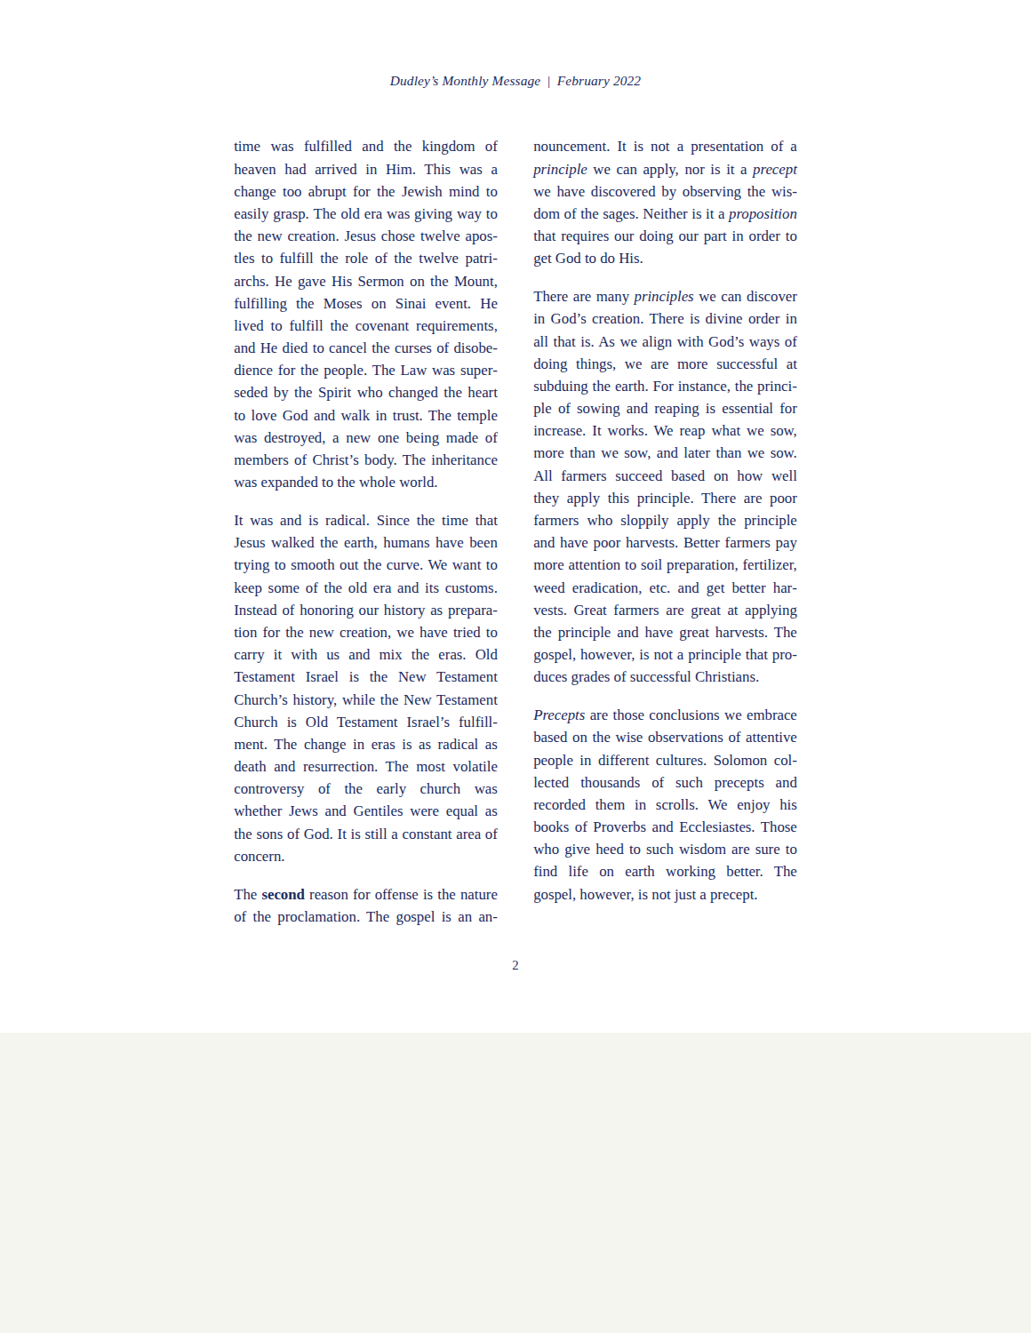Dudley’s Monthly Message|February 2022
time was fulfilled and the kingdom of heaven had arrived in Him. This was a change too abrupt for the Jewish mind to easily grasp. The old era was giving way to the new creation. Jesus chose twelve apostles to fulfill the role of the twelve patriarchs. He gave His Sermon on the Mount, fulfilling the Moses on Sinai event. He lived to fulfill the covenant requirements, and He died to cancel the curses of disobedience for the people. The Law was superseded by the Spirit who changed the heart to love God and walk in trust. The temple was destroyed, a new one being made of members of Christ’s body. The inheritance was expanded to the whole world.
It was and is radical. Since the time that Jesus walked the earth, humans have been trying to smooth out the curve. We want to keep some of the old era and its customs. Instead of honoring our history as preparation for the new creation, we have tried to carry it with us and mix the eras. Old Testament Israel is the New Testament Church’s history, while the New Testament Church is Old Testament Israel’s fulfillment. The change in eras is as radical as death and resurrection. The most volatile controversy of the early church was whether Jews and Gentiles were equal as the sons of God. It is still a constant area of concern.
The second reason for offense is the nature of the proclamation. The gospel is an announcement. It is not a presentation of a principle we can apply, nor is it a precept we have discovered by observing the wisdom of the sages. Neither is it a proposition that requires our doing our part in order to get God to do His.
There are many principles we can discover in God’s creation. There is divine order in all that is. As we align with God’s ways of doing things, we are more successful at subduing the earth. For instance, the principle of sowing and reaping is essential for increase. It works. We reap what we sow, more than we sow, and later than we sow. All farmers succeed based on how well they apply this principle. There are poor farmers who sloppily apply the principle and have poor harvests. Better farmers pay more attention to soil preparation, fertilizer, weed eradication, etc. and get better harvests. Great farmers are great at applying the principle and have great harvests. The gospel, however, is not a principle that produces grades of successful Christians.
Precepts are those conclusions we embrace based on the wise observations of attentive people in different cultures. Solomon collected thousands of such precepts and recorded them in scrolls. We enjoy his books of Proverbs and Ecclesiastes. Those who give heed to such wisdom are sure to find life on earth working better. The gospel, however, is not just a precept.
2